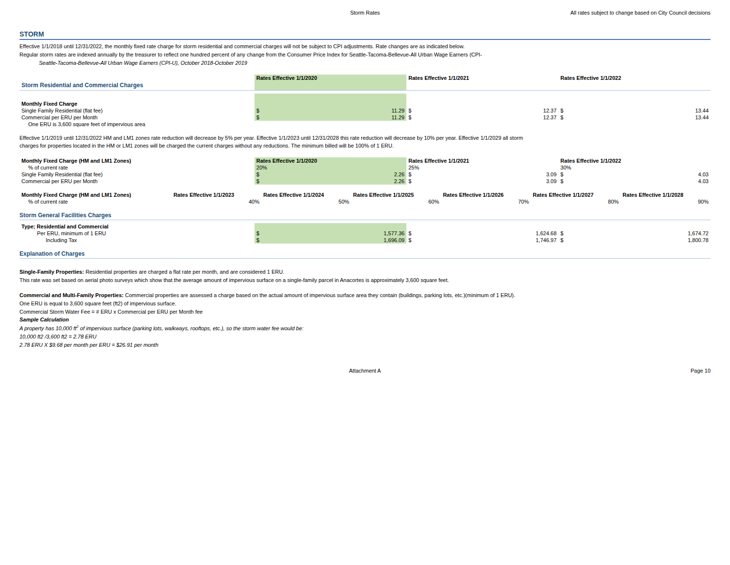Storm Rates
All rates subject to change based on City Council decisions
STORM
Effective 1/1/2018 until 12/31/2022, the monthly fixed rate charge for storm residential and commercial charges will not be subject to CPI adjustments. Rate changes are as indicated below.
Regular storm rates are indexed annually by the treasurer to reflect one hundred percent of any change from the Consumer Price Index for Seattle-Tacoma-Bellevue-All Urban Wage Earners (CPI-
Seattle-Tacoma-Bellevue-All Urban Wage Earners (CPI-U), October 2018-October 2019
| | Rates Effective 1/1/2020 | Rates Effective 1/1/2021 | Rates Effective 1/1/2022 |
| Storm Residential and Commercial Charges | | | |
| Monthly Fixed Charge | | | | | | |
| Single Family Residential (flat fee) | $ | 11.29 | $ | 12.37 | $ | 13.44 |
| Commercial per ERU per Month | $ | 11.29 | $ | 12.37 | $ | 13.44 |
| One ERU is 3,600 square feet of impervious area | | | | | | |
Effective 1/1/2019 until 12/31/2022 HM and LM1 zones rate reduction will decrease by 5% per year. Effective 1/1/2023 until 12/31/2028 this rate reduction will decrease by 10% per year. Effective 1/1/2029 all storm
charges for properties located in the HM or LM1 zones will be charged the current charges without any reductions. The minimum billed will be 100% of 1 ERU.
| Monthly Fixed Charge (HM and LM1 Zones) | Rates Effective 1/1/2020 | Rates Effective 1/1/2021 | Rates Effective 1/1/2022 |
| % of current rate | 20% | 25% | 30% |
| Single Family Residential (flat fee) | $ | 2.26 | $ | 3.09 | $ | 4.03 |
| Commercial per ERU per Month | $ | 2.26 | $ | 3.09 | $ | 4.03 |
| Monthly Fixed Charge (HM and LM1 Zones) | Rates Effective 1/1/2023 | Rates Effective 1/1/2024 | Rates Effective 1/1/2025 | Rates Effective 1/1/2026 | Rates Effective 1/1/2027 | Rates Effective 1/1/2028 |
| % of current rate | 40% | 50% | 60% | 70% | 80% | 90% |
Storm General Facilities Charges
| Type; Residential and Commercial | | | | | | |
| Per ERU, minimum of 1 ERU | $ | 1,577.36 | $ | 1,624.68 | $ | 1,674.72 |
| Including Tax | $ | 1,696.09 | $ | 1,746.97 | $ | 1,800.78 |
Explanation of Charges
Single-Family Properties: Residential properties are charged a flat rate per month, and are considered 1 ERU.
This rate was set based on aerial photo surveys which show that the average amount of impervious surface on a single-family parcel in Anacortes is approximately 3,600 square feet.
Commercial and Multi-Family Properties: Commercial properties are assessed a charge based on the actual amount of impervious surface area they contain (buildings, parking lots, etc.)(minimum of 1 ERU).
One ERU is equal to 3,600 square feet (ft2) of impervious surface.
Commercial Storm Water Fee = # ERU x Commercial per ERU per Month fee
Sample Calculation
A property has 10,000 ft2 of impervious surface (parking lots, walkways, rooftops, etc.), so the storm water fee would be:
10,000 ft2 /3,600 ft2 = 2.78 ERU
2.78 ERU X $9.68 per month per ERU = $26.91 per month
Attachment A
Page 10